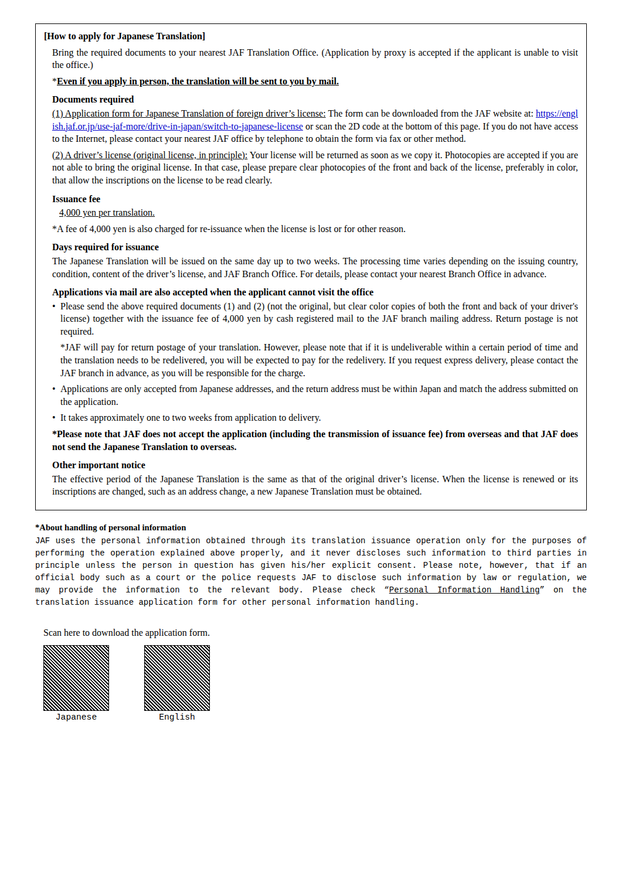[How to apply for Japanese Translation]
Bring the required documents to your nearest JAF Translation Office. (Application by proxy is accepted if the applicant is unable to visit the office.)
*Even if you apply in person, the translation will be sent to you by mail.
Documents required
(1) Application form for Japanese Translation of foreign driver’s license: The form can be downloaded from the JAF website at: https://english.jaf.or.jp/use-jaf-more/drive-in-japan/switch-to-japanese-license or scan the 2D code at the bottom of this page. If you do not have access to the Internet, please contact your nearest JAF office by telephone to obtain the form via fax or other method.
(2) A driver’s license (original license, in principle): Your license will be returned as soon as we copy it. Photocopies are accepted if you are not able to bring the original license. In that case, please prepare clear photocopies of the front and back of the license, preferably in color, that allow the inscriptions on the license to be read clearly.
Issuance fee
4,000 yen per translation.
*A fee of 4,000 yen is also charged for re-issuance when the license is lost or for other reason.
Days required for issuance
The Japanese Translation will be issued on the same day up to two weeks. The processing time varies depending on the issuing country, condition, content of the driver’s license, and JAF Branch Office. For details, please contact your nearest Branch Office in advance.
Applications via mail are also accepted when the applicant cannot visit the office
Please send the above required documents (1) and (2) (not the original, but clear color copies of both the front and back of your driver's license) together with the issuance fee of 4,000 yen by cash registered mail to the JAF branch mailing address. Return postage is not required.
*JAF will pay for return postage of your translation. However, please note that if it is undeliverable within a certain period of time and the translation needs to be redelivered, you will be expected to pay for the redelivery. If you request express delivery, please contact the JAF branch in advance, as you will be responsible for the charge.
Applications are only accepted from Japanese addresses, and the return address must be within Japan and match the address submitted on the application.
It takes approximately one to two weeks from application to delivery.
*Please note that JAF does not accept the application (including the transmission of issuance fee) from overseas and that JAF does not send the Japanese Translation to overseas.
Other important notice
The effective period of the Japanese Translation is the same as that of the original driver’s license. When the license is renewed or its inscriptions are changed, such as an address change, a new Japanese Translation must be obtained.
*About handling of personal information JAF uses the personal information obtained through its translation issuance operation only for the purposes of performing the operation explained above properly, and it never discloses such information to third parties in principle unless the person in question has given his/her explicit consent. Please note, however, that if an official body such as a court or the police requests JAF to disclose such information by law or regulation, we may provide the information to the relevant body. Please check “Personal Information Handling” on the translation issuance application form for other personal information handling.
Scan here to download the application form.
Japanese
English